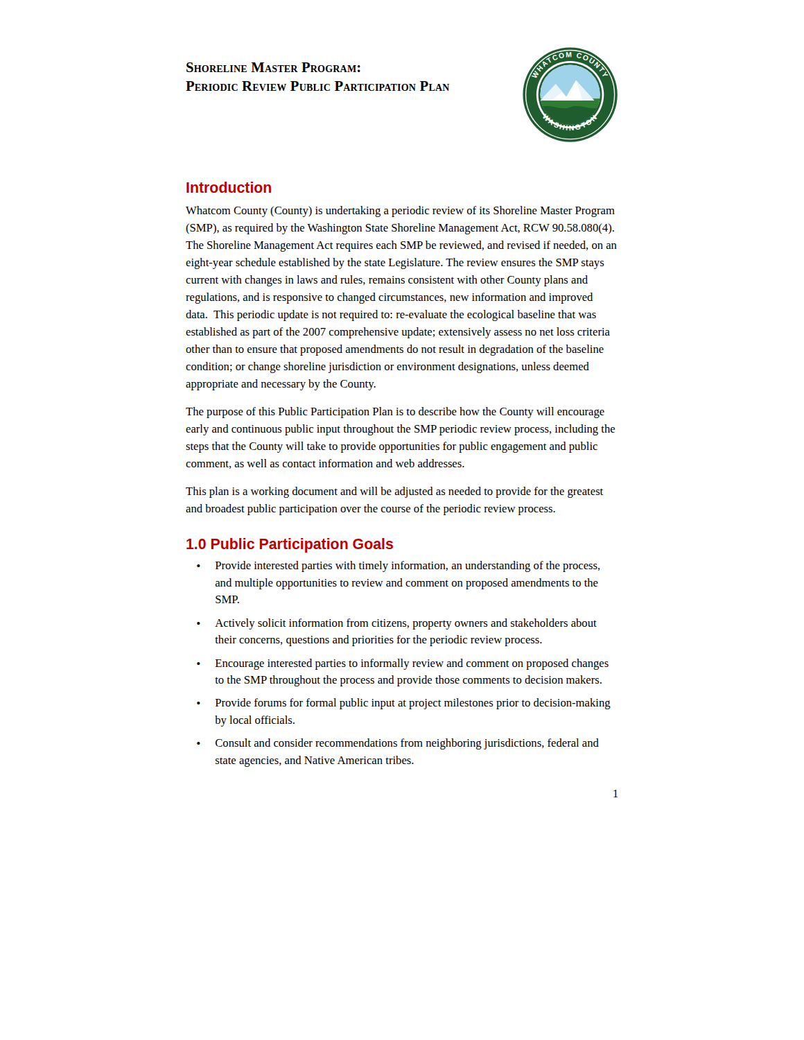Shoreline Master Program:
Periodic Review Public Participation Plan
WHATCOM COUNTY WASHINGTON
Introduction
Whatcom County (County) is undertaking a periodic review of its Shoreline Master Program (SMP), as required by the Washington State Shoreline Management Act, RCW 90.58.080(4). The Shoreline Management Act requires each SMP be reviewed, and revised if needed, on an eight-year schedule established by the state Legislature. The review ensures the SMP stays current with changes in laws and rules, remains consistent with other County plans and regulations, and is responsive to changed circumstances, new information and improved data. This periodic update is not required to: re-evaluate the ecological baseline that was established as part of the 2007 comprehensive update; extensively assess no net loss criteria other than to ensure that proposed amendments do not result in degradation of the baseline condition; or change shoreline jurisdiction or environment designations, unless deemed appropriate and necessary by the County.
The purpose of this Public Participation Plan is to describe how the County will encourage early and continuous public input throughout the SMP periodic review process, including the steps that the County will take to provide opportunities for public engagement and public comment, as well as contact information and web addresses.
This plan is a working document and will be adjusted as needed to provide for the greatest and broadest public participation over the course of the periodic review process.
1.0 Public Participation Goals
Provide interested parties with timely information, an understanding of the process, and multiple opportunities to review and comment on proposed amendments to the SMP.
Actively solicit information from citizens, property owners and stakeholders about their concerns, questions and priorities for the periodic review process.
Encourage interested parties to informally review and comment on proposed changes to the SMP throughout the process and provide those comments to decision makers.
Provide forums for formal public input at project milestones prior to decision-making by local officials.
Consult and consider recommendations from neighboring jurisdictions, federal and state agencies, and Native American tribes.
1